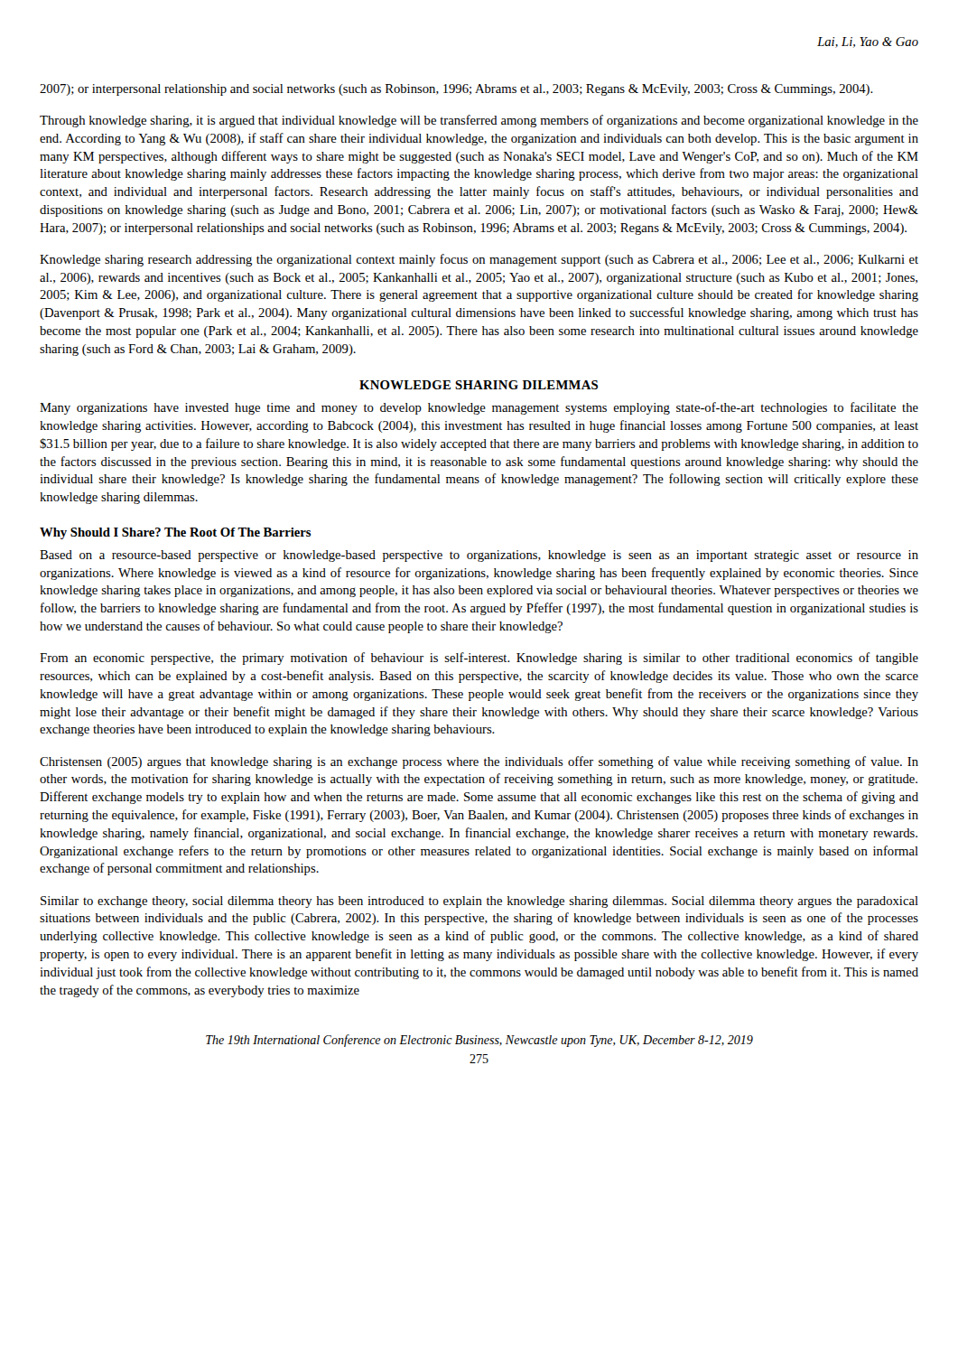Lai, Li, Yao & Gao
2007); or interpersonal relationship and social networks (such as Robinson, 1996; Abrams et al., 2003; Regans & McEvily, 2003; Cross & Cummings, 2004).
Through knowledge sharing, it is argued that individual knowledge will be transferred among members of organizations and become organizational knowledge in the end. According to Yang & Wu (2008), if staff can share their individual knowledge, the organization and individuals can both develop. This is the basic argument in many KM perspectives, although different ways to share might be suggested (such as Nonaka's SECI model, Lave and Wenger's CoP, and so on). Much of the KM literature about knowledge sharing mainly addresses these factors impacting the knowledge sharing process, which derive from two major areas: the organizational context, and individual and interpersonal factors. Research addressing the latter mainly focus on staff's attitudes, behaviours, or individual personalities and dispositions on knowledge sharing (such as Judge and Bono, 2001; Cabrera et al. 2006; Lin, 2007); or motivational factors (such as Wasko & Faraj, 2000; Hew& Hara, 2007); or interpersonal relationships and social networks (such as Robinson, 1996; Abrams et al. 2003; Regans & McEvily, 2003; Cross & Cummings, 2004).
Knowledge sharing research addressing the organizational context mainly focus on management support (such as Cabrera et al., 2006; Lee et al., 2006; Kulkarni et al., 2006), rewards and incentives (such as Bock et al., 2005; Kankanhalli et al., 2005; Yao et al., 2007), organizational structure (such as Kubo et al., 2001; Jones, 2005; Kim & Lee, 2006), and organizational culture. There is general agreement that a supportive organizational culture should be created for knowledge sharing (Davenport & Prusak, 1998; Park et al., 2004). Many organizational cultural dimensions have been linked to successful knowledge sharing, among which trust has become the most popular one (Park et al., 2004; Kankanhalli, et al. 2005). There has also been some research into multinational cultural issues around knowledge sharing (such as Ford & Chan, 2003; Lai & Graham, 2009).
Knowledge Sharing Dilemmas
Many organizations have invested huge time and money to develop knowledge management systems employing state-of-the-art technologies to facilitate the knowledge sharing activities. However, according to Babcock (2004), this investment has resulted in huge financial losses among Fortune 500 companies, at least $31.5 billion per year, due to a failure to share knowledge. It is also widely accepted that there are many barriers and problems with knowledge sharing, in addition to the factors discussed in the previous section. Bearing this in mind, it is reasonable to ask some fundamental questions around knowledge sharing: why should the individual share their knowledge? Is knowledge sharing the fundamental means of knowledge management? The following section will critically explore these knowledge sharing dilemmas.
Why Should I Share? The Root Of The Barriers
Based on a resource-based perspective or knowledge-based perspective to organizations, knowledge is seen as an important strategic asset or resource in organizations. Where knowledge is viewed as a kind of resource for organizations, knowledge sharing has been frequently explained by economic theories. Since knowledge sharing takes place in organizations, and among people, it has also been explored via social or behavioural theories. Whatever perspectives or theories we follow, the barriers to knowledge sharing are fundamental and from the root. As argued by Pfeffer (1997), the most fundamental question in organizational studies is how we understand the causes of behaviour. So what could cause people to share their knowledge?
From an economic perspective, the primary motivation of behaviour is self-interest. Knowledge sharing is similar to other traditional economics of tangible resources, which can be explained by a cost-benefit analysis. Based on this perspective, the scarcity of knowledge decides its value. Those who own the scarce knowledge will have a great advantage within or among organizations. These people would seek great benefit from the receivers or the organizations since they might lose their advantage or their benefit might be damaged if they share their knowledge with others. Why should they share their scarce knowledge? Various exchange theories have been introduced to explain the knowledge sharing behaviours.
Christensen (2005) argues that knowledge sharing is an exchange process where the individuals offer something of value while receiving something of value. In other words, the motivation for sharing knowledge is actually with the expectation of receiving something in return, such as more knowledge, money, or gratitude. Different exchange models try to explain how and when the returns are made. Some assume that all economic exchanges like this rest on the schema of giving and returning the equivalence, for example, Fiske (1991), Ferrary (2003), Boer, Van Baalen, and Kumar (2004). Christensen (2005) proposes three kinds of exchanges in knowledge sharing, namely financial, organizational, and social exchange. In financial exchange, the knowledge sharer receives a return with monetary rewards. Organizational exchange refers to the return by promotions or other measures related to organizational identities. Social exchange is mainly based on informal exchange of personal commitment and relationships.
Similar to exchange theory, social dilemma theory has been introduced to explain the knowledge sharing dilemmas. Social dilemma theory argues the paradoxical situations between individuals and the public (Cabrera, 2002). In this perspective, the sharing of knowledge between individuals is seen as one of the processes underlying collective knowledge. This collective knowledge is seen as a kind of public good, or the commons. The collective knowledge, as a kind of shared property, is open to every individual. There is an apparent benefit in letting as many individuals as possible share with the collective knowledge. However, if every individual just took from the collective knowledge without contributing to it, the commons would be damaged until nobody was able to benefit from it. This is named the tragedy of the commons, as everybody tries to maximize
The 19th International Conference on Electronic Business, Newcastle upon Tyne, UK, December 8-12, 2019
275